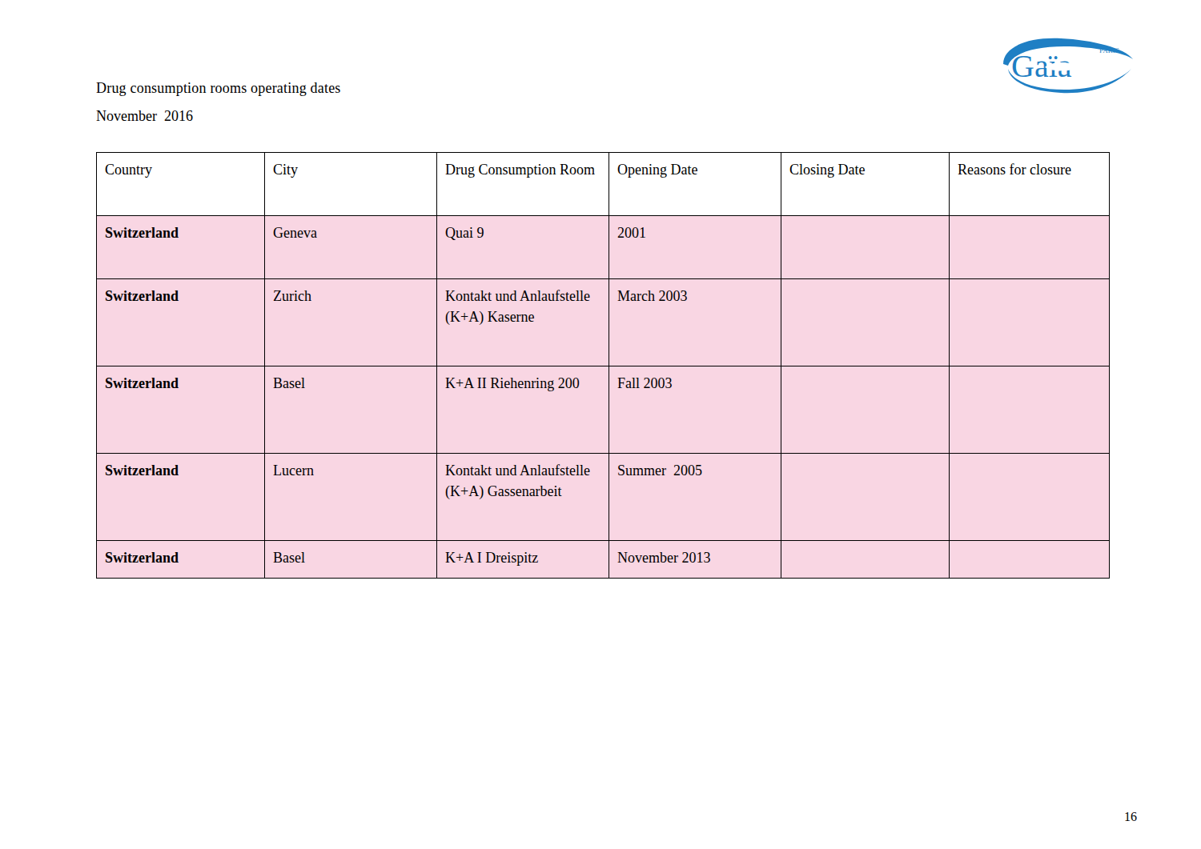Gaïa PARIS
Drug consumption rooms operating dates
November 2016
| Country | City | Drug Consumption Room | Opening Date | Closing Date | Reasons for closure |
| --- | --- | --- | --- | --- | --- |
| Switzerland | Geneva | Quai 9 | 2001 | | |
| Switzerland | Zurich | Kontakt und Anlaufstelle (K+A) Kaserne | March 2003 | | |
| Switzerland | Basel | K+A II Riehenring 200 | Fall 2003 | | |
| Switzerland | Lucern | Kontakt und Anlaufstelle (K+A) Gassenarbeit | Summer 2005 | | |
| Switzerland | Basel | K+A I Dreispitz | November 2013 | | |
16